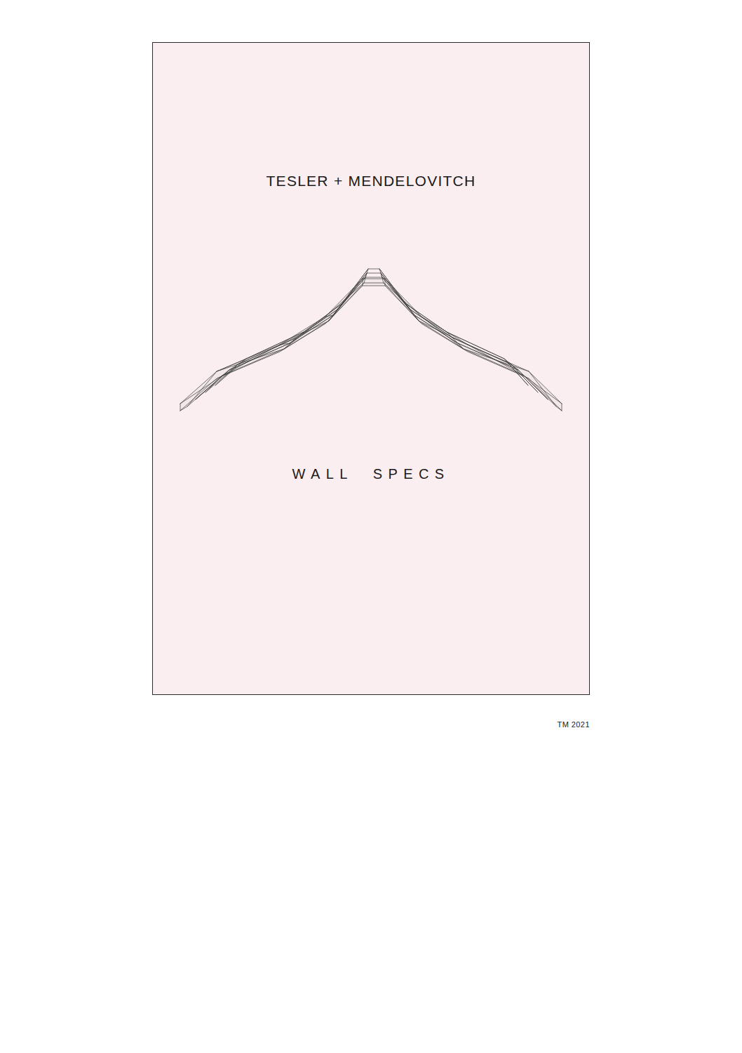TESLER + MENDELOVITCH
WALL SPECS
TM 2021